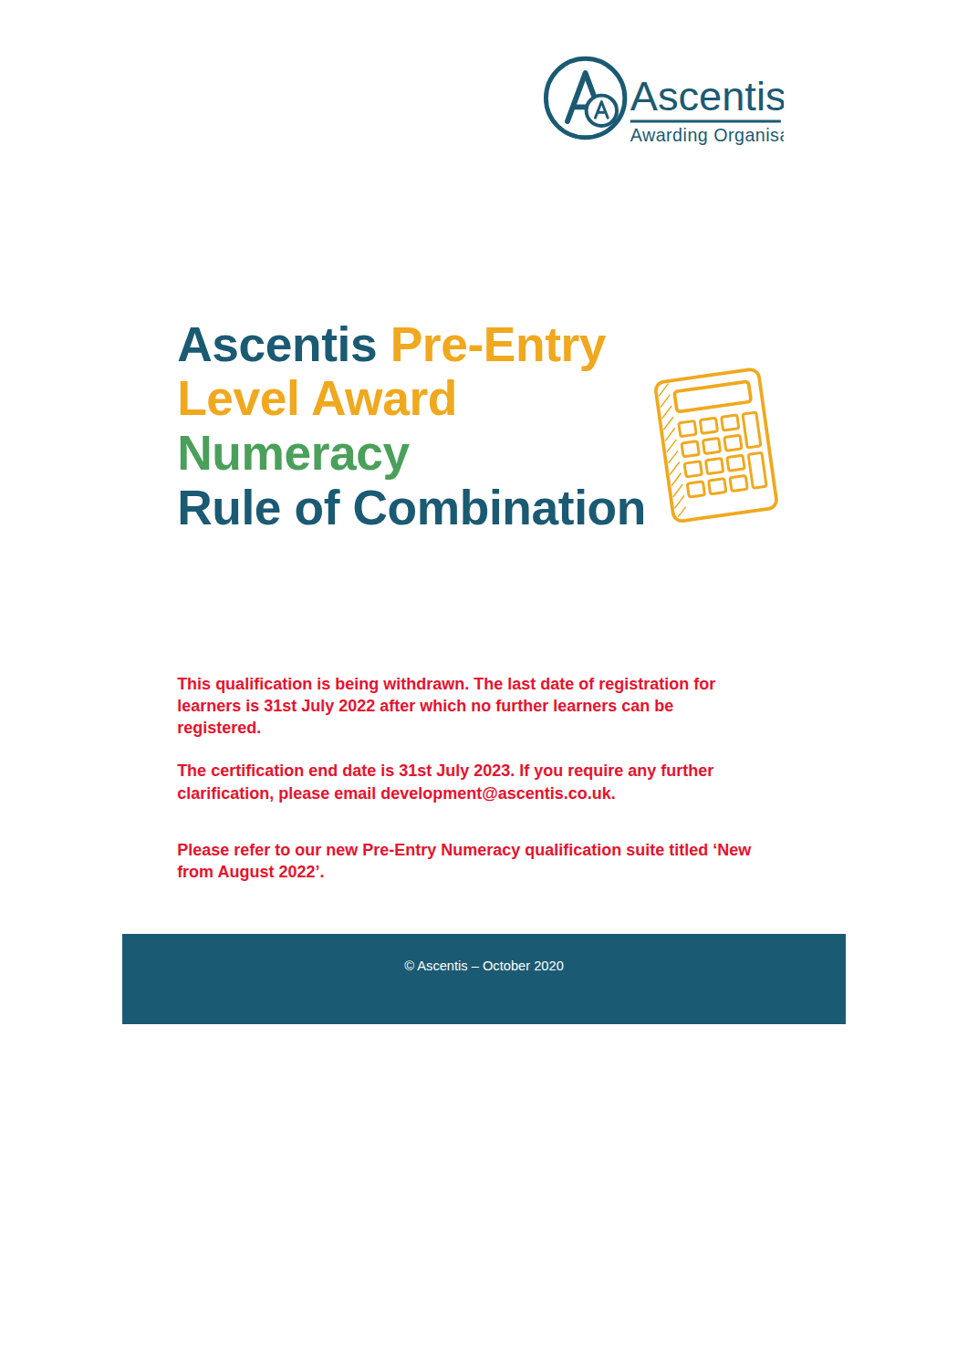Ascentis Awarding Organisation
Ascentis Pre-Entry Level Award
Numeracy
Rule of Combination
This qualification is being withdrawn. The last date of registration for learners is 31st July 2022 after which no further learners can be registered.
The certification end date is 31st July 2023. If you require any further clarification, please email development@ascentis.co.uk.
Please refer to our new Pre-Entry Numeracy qualification suite titled ‘New from August 2022’.
© Ascentis – October 2020